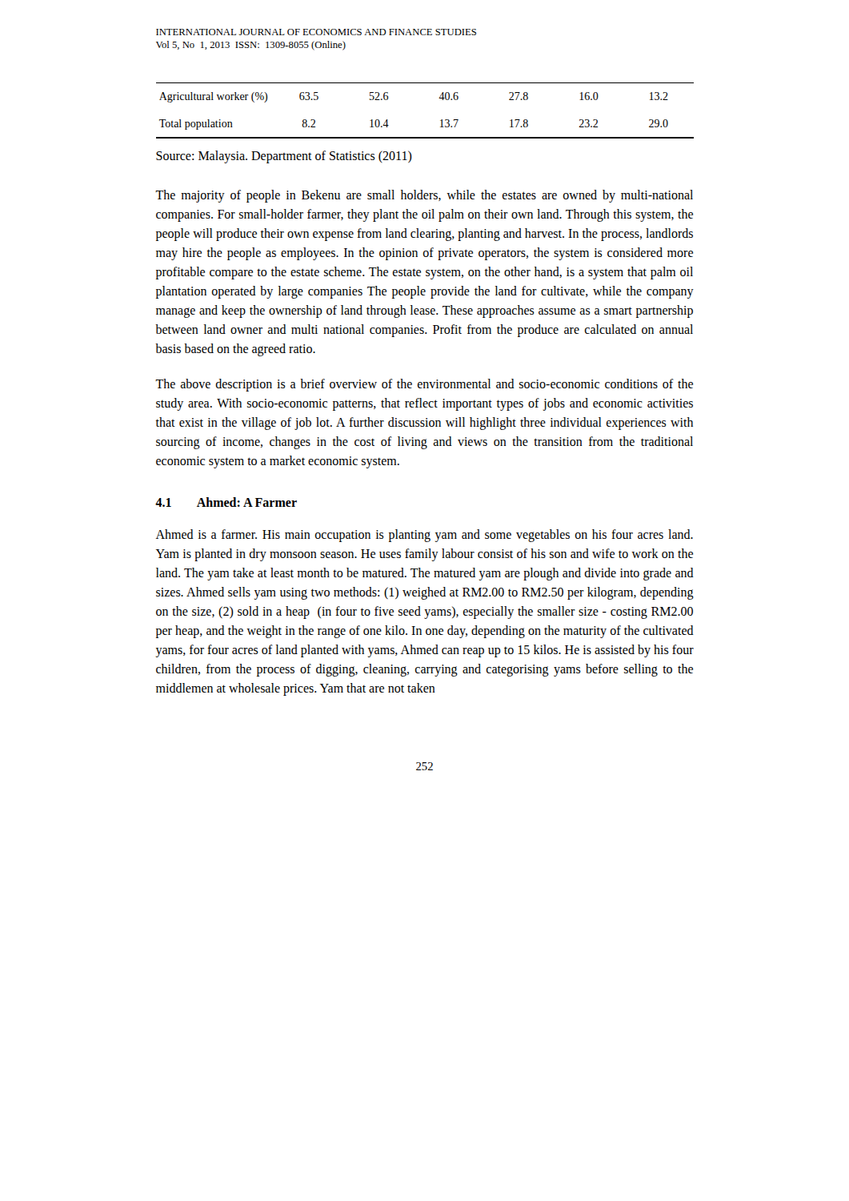INTERNATIONAL JOURNAL OF ECONOMICS AND FINANCE STUDIES
Vol 5, No 1, 2013 ISSN: 1309-8055 (Online)
| Agricultural worker (%) | 63.5 | 52.6 | 40.6 | 27.8 | 16.0 | 13.2 |
| Total population | 8.2 | 10.4 | 13.7 | 17.8 | 23.2 | 29.0 |
Source: Malaysia. Department of Statistics (2011)
The majority of people in Bekenu are small holders, while the estates are owned by multi-national companies. For small-holder farmer, they plant the oil palm on their own land. Through this system, the people will produce their own expense from land clearing, planting and harvest. In the process, landlords may hire the people as employees. In the opinion of private operators, the system is considered more profitable compare to the estate scheme. The estate system, on the other hand, is a system that palm oil plantation operated by large companies The people provide the land for cultivate, while the company manage and keep the ownership of land through lease. These approaches assume as a smart partnership between land owner and multi national companies. Profit from the produce are calculated on annual basis based on the agreed ratio.
The above description is a brief overview of the environmental and socio-economic conditions of the study area. With socio-economic patterns, that reflect important types of jobs and economic activities that exist in the village of job lot. A further discussion will highlight three individual experiences with sourcing of income, changes in the cost of living and views on the transition from the traditional economic system to a market economic system.
4.1 Ahmed: A Farmer
Ahmed is a farmer. His main occupation is planting yam and some vegetables on his four acres land. Yam is planted in dry monsoon season. He uses family labour consist of his son and wife to work on the land. The yam take at least month to be matured. The matured yam are plough and divide into grade and sizes. Ahmed sells yam using two methods: (1) weighed at RM2.00 to RM2.50 per kilogram, depending on the size, (2) sold in a heap (in four to five seed yams), especially the smaller size - costing RM2.00 per heap, and the weight in the range of one kilo. In one day, depending on the maturity of the cultivated yams, for four acres of land planted with yams, Ahmed can reap up to 15 kilos. He is assisted by his four children, from the process of digging, cleaning, carrying and categorising yams before selling to the middlemen at wholesale prices. Yam that are not taken
252